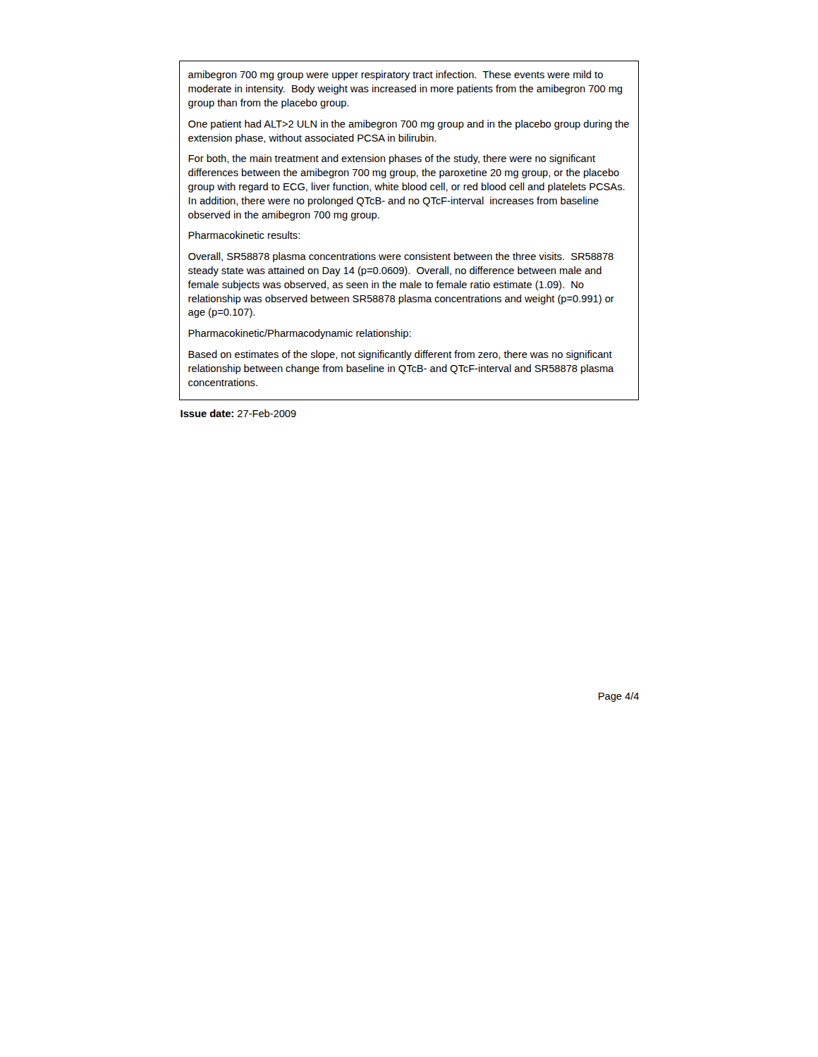amibegron 700 mg group were upper respiratory tract infection. These events were mild to moderate in intensity. Body weight was increased in more patients from the amibegron 700 mg group than from the placebo group.
One patient had ALT>2 ULN in the amibegron 700 mg group and in the placebo group during the extension phase, without associated PCSA in bilirubin.
For both, the main treatment and extension phases of the study, there were no significant differences between the amibegron 700 mg group, the paroxetine 20 mg group, or the placebo group with regard to ECG, liver function, white blood cell, or red blood cell and platelets PCSAs. In addition, there were no prolonged QTcB- and no QTcF-interval increases from baseline observed in the amibegron 700 mg group.
Pharmacokinetic results:
Overall, SR58878 plasma concentrations were consistent between the three visits. SR58878 steady state was attained on Day 14 (p=0.0609). Overall, no difference between male and female subjects was observed, as seen in the male to female ratio estimate (1.09). No relationship was observed between SR58878 plasma concentrations and weight (p=0.991) or age (p=0.107).
Pharmacokinetic/Pharmacodynamic relationship:
Based on estimates of the slope, not significantly different from zero, there was no significant relationship between change from baseline in QTcB- and QTcF-interval and SR58878 plasma concentrations.
Issue date: 27-Feb-2009
Page 4/4